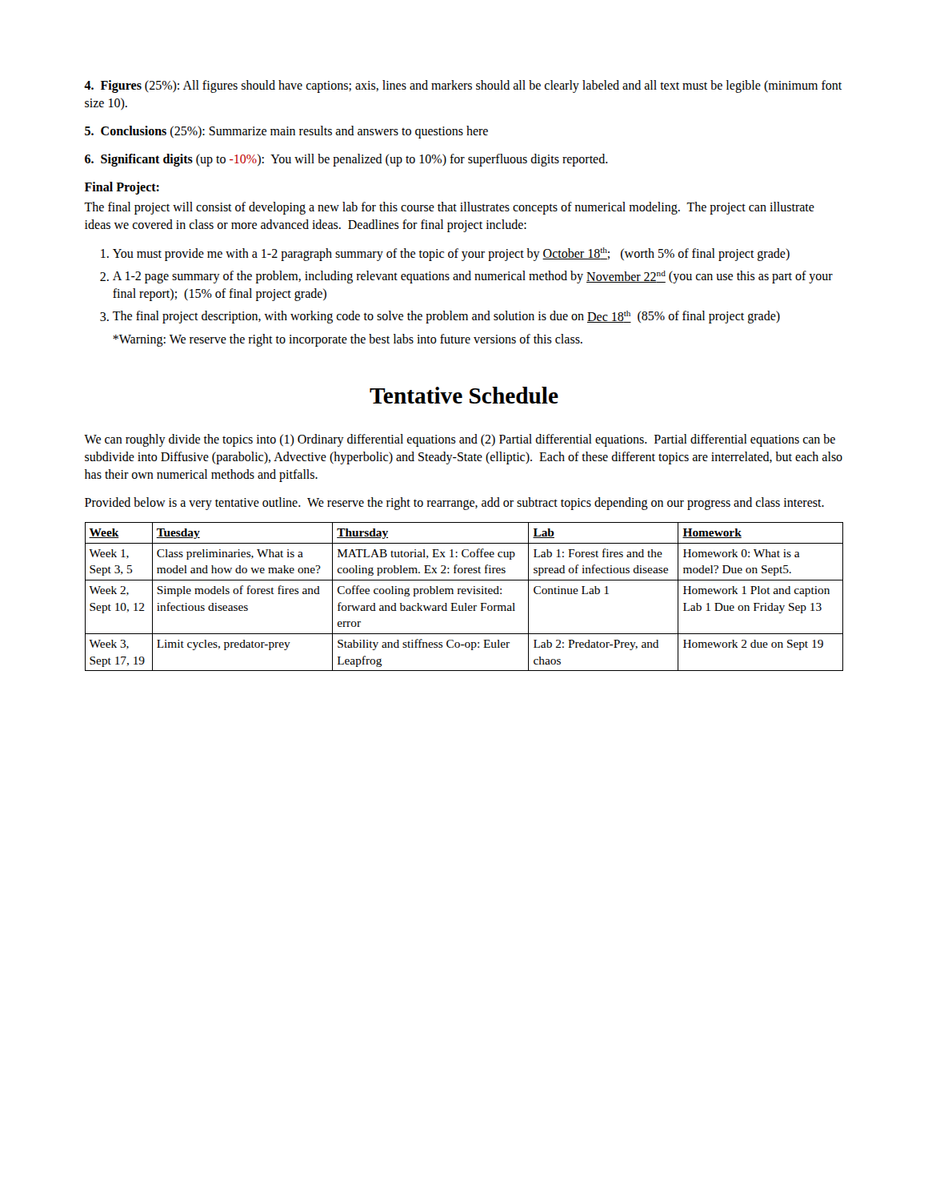4. Figures (25%): All figures should have captions; axis, lines and markers should all be clearly labeled and all text must be legible (minimum font size 10).
5. Conclusions (25%): Summarize main results and answers to questions here
6. Significant digits (up to -10%): You will be penalized (up to 10%) for superfluous digits reported.
Final Project:
The final project will consist of developing a new lab for this course that illustrates concepts of numerical modeling. The project can illustrate ideas we covered in class or more advanced ideas. Deadlines for final project include:
You must provide me with a 1-2 paragraph summary of the topic of your project by October 18th; (worth 5% of final project grade)
A 1-2 page summary of the problem, including relevant equations and numerical method by November 22nd (you can use this as part of your final report); (15% of final project grade)
The final project description, with working code to solve the problem and solution is due on Dec 18th (85% of final project grade)
*Warning: We reserve the right to incorporate the best labs into future versions of this class.
Tentative Schedule
We can roughly divide the topics into (1) Ordinary differential equations and (2) Partial differential equations. Partial differential equations can be subdivide into Diffusive (parabolic), Advective (hyperbolic) and Steady-State (elliptic). Each of these different topics are interrelated, but each also has their own numerical methods and pitfalls.
Provided below is a very tentative outline. We reserve the right to rearrange, add or subtract topics depending on our progress and class interest.
| Week | Tuesday | Thursday | Lab | Homework |
| --- | --- | --- | --- | --- |
| Week 1, Sept 3, 5 | Class preliminaries, What is a model and how do we make one? | MATLAB tutorial, Ex 1: Coffee cup cooling problem. Ex 2: forest fires | Lab 1: Forest fires and the spread of infectious disease | Homework 0: What is a model? Due on Sept5. |
| Week 2, Sept 10, 12 | Simple models of forest fires and infectious diseases | Coffee cooling problem revisited: forward and backward Euler Formal error | Continue Lab 1 | Homework 1 Plot and caption Lab 1 Due on Friday Sep 13 |
| Week 3, Sept 17, 19 | Limit cycles, predator-prey | Stability and stiffness Co-op: Euler Leapfrog | Lab 2: Predator-Prey, and chaos | Homework 2 due on Sept 19 |